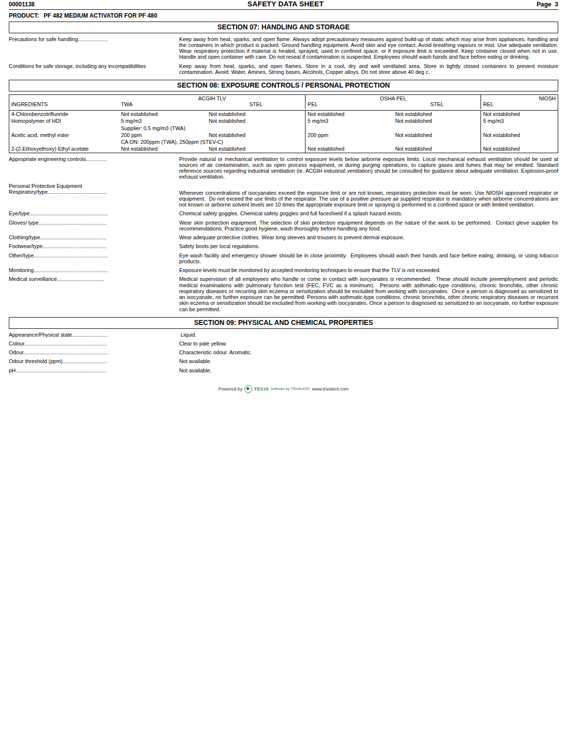00001138
SAFETY DATA SHEET
Page 3
PRODUCT: PF 482 MEDIUM ACTIVATOR FOR PF 480
SECTION 07: HANDLING AND STORAGE
| Precautions for safe handling .................... | Keep away from heat, sparks, and open flame. Always adopt precautionary measures against build-up of static which may arise from appliances, handling and the containers in which product is packed. Ground handling equipment. Avoid skin and eye contact. Avoid breathing vapours or mist. Use adequate ventilation. Wear respiratory protection if material is heated, sprayed, used in confined space, or if exposure limit is exceeded. Keep container closed when not in use. Handle and open container with care. Do not reseal if contamination is suspected. Employees should wash hands and face before eating or drinking. |
| Conditions for safe storage, including any incompatibilities | Keep away from heat, sparks, and open flames. Store in a cool, dry and well ventilated area. Store in tightly closed containers to prevent moisture contamination. Avoid: Water, Amines, Strong bases, Alcohols, Copper alloys. Do not store above 40 deg c. |
SECTION 08: EXPOSURE CONTROLS / PERSONAL PROTECTION
| | ACGIH TLV | OSHA PEL | NIOSH |
| INGREDIENTS | TWA | STEL | PEL | STEL | REL |
| 4-Chlorobenzotrifluoride | Not established | Not established | Not established | Not established | Not established |
| Homopolymer of HDI | 5 mg/m3 | Not established | 5 mg/m3 | Not established | 5 mg/m3 |
| | Supplier: 0.5 mg/m3 (TWA) | | | |
| Acetic acid, methyl ester | 200 ppm | Not established | 200 ppm | Not established | Not established |
| | CA ON: 200ppm (TWA), 250ppm (STEV-C) | | | |
| 2-(2-Ethoxyethoxy) Ethyl acetate | Not established | Not established | Not established | Not established | Not established |
| Appropriate engineering controls .............. | Provide natural or mechanical ventilation to control exposure levels below airborne exposure limits. Local mechanical exhaust ventilation should be used at sources of air contamination, such as open process equipment, or during purging operations, to capture gases and fumes that may be emitted. Standard reference sources regarding industrial ventilation (ie. ACGIH industrial ventilation) should be consulted for guidance about adequate ventilation. Explosion-proof exhaust ventilation. |
| Personal Protective Equipment Respiratory/type ........................................ | Whenever concentrations of isocyanates exceed the exposure limit or are not known, respiratory protection must be worn. Use NIOSH approved respirator or equipment. Do not exceed the use limits of the respirator. The use of a positive pressure air supplied respirator is mandatory when airborne concentrations are not known or airborne solvent levels are 10 times the appropriate exposure limit or spraying is performed in a confined space or with limited ventilation. |
| Eye/type ..................................................... | Chemical safety goggles. Chemical safety goggles and full faceshield if a splash hazard exists. |
| Gloves/ type .............................................. | Wear skin protection equipment. The selection of skin protection equipment depends on the nature of the work to be performed. Contact glove supplier for recommendations. Practice good hygiene, wash thoroughly before handling any food. |
| Clothing/type ............................................. | Wear adequate protective clothes. Wear long sleeves and trousers to prevent dermal exposure. |
| Footwear/type ........................................... | Safety boots per local regulations. |
| Other/type .................................................. | Eye wash facility and emergency shower should be in close proximity. Employees should wash their hands and face before eating, drinking, or using tobacco products. |
| Monitoring .................................................. | Exposure levels must be monitored by accepted monitoring techniques to ensure that the TLV is not exceeded. |
| Medical surveillance ................................ | Medical supervision of all employees who handle or come in contact with isocyanates is recommended. These should include preemployment and periodic medical examinations with pulmonary function test (FEC, FVC as a minimum). Persons with asthmatic-type conditions, chronic bronchitis, other chronic respiratory diseases or recurring skin eczema or sensitization should be excluded from working with isocyanates. Once a person is diagnosed as sensitized to an isocyanate, no further exposure can be permitted. Persons with asthmatic-type conditions, chronic bronchitis, other chronic respiratory diseases or recurrant skin eczema or sensitization should be excluded from working with isocyanates. Once a person is diagnosed as sensitized to an isocyanate, no further exposure can be permitted. |
SECTION 09: PHYSICAL AND CHEMICAL PROPERTIES
| Appearance/Physical state ........................ | Liquid. |
| Colour ........................................................ | Clear to pale yellow. |
| Odour ......................................................... | Characteristic odour. Aromatic. |
| Odour threshold (ppm) .............................. | Not available. |
| pH ............................................................. | Not available. |
Powered by TECIS Software by TRIVALENT www.trivalent.com